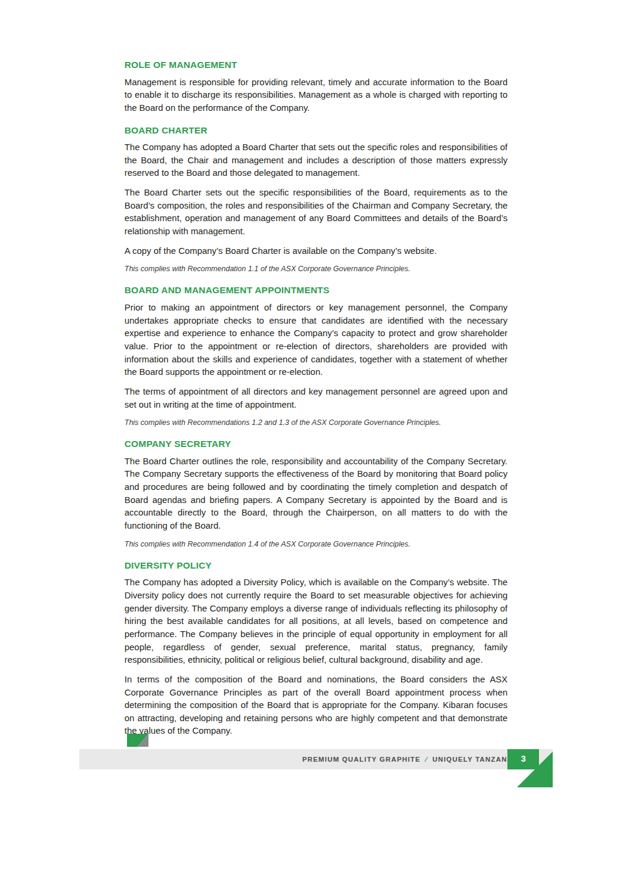ROLE OF MANAGEMENT
Management is responsible for providing relevant, timely and accurate information to the Board to enable it to discharge its responsibilities. Management as a whole is charged with reporting to the Board on the performance of the Company.
BOARD CHARTER
The Company has adopted a Board Charter that sets out the specific roles and responsibilities of the Board, the Chair and management and includes a description of those matters expressly reserved to the Board and those delegated to management.
The Board Charter sets out the specific responsibilities of the Board, requirements as to the Board’s composition, the roles and responsibilities of the Chairman and Company Secretary, the establishment, operation and management of any Board Committees and details of the Board’s relationship with management.
A copy of the Company’s Board Charter is available on the Company’s website.
This complies with Recommendation 1.1 of the ASX Corporate Governance Principles.
BOARD AND MANAGEMENT APPOINTMENTS
Prior to making an appointment of directors or key management personnel, the Company undertakes appropriate checks to ensure that candidates are identified with the necessary expertise and experience to enhance the Company’s capacity to protect and grow shareholder value. Prior to the appointment or re-election of directors, shareholders are provided with information about the skills and experience of candidates, together with a statement of whether the Board supports the appointment or re-election.
The terms of appointment of all directors and key management personnel are agreed upon and set out in writing at the time of appointment.
This complies with Recommendations 1.2 and 1.3 of the ASX Corporate Governance Principles.
COMPANY SECRETARY
The Board Charter outlines the role, responsibility and accountability of the Company Secretary. The Company Secretary supports the effectiveness of the Board by monitoring that Board policy and procedures are being followed and by coordinating the timely completion and despatch of Board agendas and briefing papers. A Company Secretary is appointed by the Board and is accountable directly to the Board, through the Chairperson, on all matters to do with the functioning of the Board.
This complies with Recommendation 1.4 of the ASX Corporate Governance Principles.
DIVERSITY POLICY
The Company has adopted a Diversity Policy, which is available on the Company’s website. The Diversity policy does not currently require the Board to set measurable objectives for achieving gender diversity. The Company employs a diverse range of individuals reflecting its philosophy of hiring the best available candidates for all positions, at all levels, based on competence and performance. The Company believes in the principle of equal opportunity in employment for all people, regardless of gender, sexual preference, marital status, pregnancy, family responsibilities, ethnicity, political or religious belief, cultural background, disability and age.
In terms of the composition of the Board and nominations, the Board considers the ASX Corporate Governance Principles as part of the overall Board appointment process when determining the composition of the Board that is appropriate for the Company. Kibaran focuses on attracting, developing and retaining persons who are highly competent and that demonstrate the values of the Company.
PREMIUM QUALITY GRAPHITE ∕ UNIQUELY TANZANIAN
3